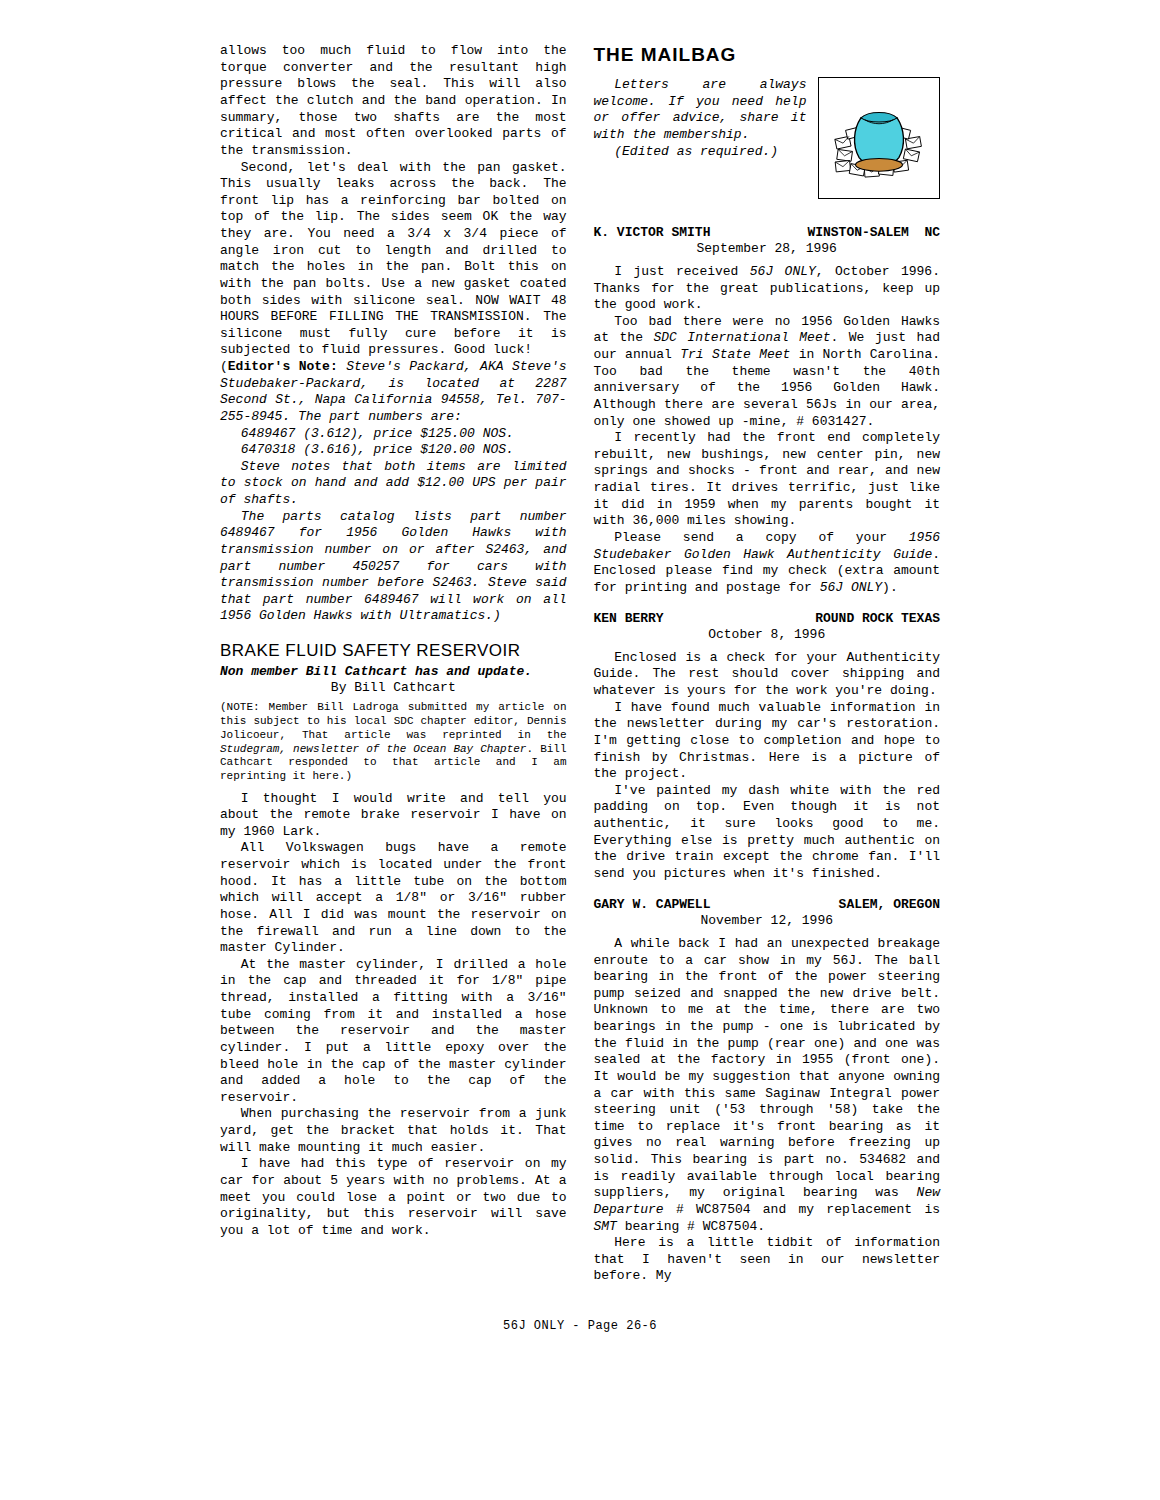allows too much fluid to flow into the torque converter and the resultant high pressure blows the seal. This will also affect the clutch and the band operation. In summary, those two shafts are the most critical and most often overlooked parts of the transmission.
Second, let's deal with the pan gasket. This usually leaks across the back. The front lip has a reinforcing bar bolted on top of the lip. The sides seem OK the way they are. You need a 3/4 x 3/4 piece of angle iron cut to length and drilled to match the holes in the pan. Bolt this on with the pan bolts. Use a new gasket coated both sides with silicone seal. NOW WAIT 48 HOURS BEFORE FILLING THE TRANSMISSION. The silicone must fully cure before it is subjected to fluid pressures. Good luck!
(Editor's Note: Steve's Packard, AKA Steve's Studebaker-Packard, is located at 2287 Second St., Napa California 94558, Tel. 707-255-8945. The part numbers are:
6489467 (3.612), price $125.00 NOS.
6470318 (3.616), price $120.00 NOS.
Steve notes that both items are limited to stock on hand and add $12.00 UPS per pair of shafts.
The parts catalog lists part number 6489467 for 1956 Golden Hawks with transmission number on or after S2463, and part number 450257 for cars with transmission number before S2463. Steve said that part number 6489467 will work on all 1956 Golden Hawks with Ultramatics.)
BRAKE FLUID SAFETY RESERVOIR
Non member Bill Cathcart has and update.
By Bill Cathcart
(NOTE: Member Bill Ladroga submitted my article on this subject to his local SDC chapter editor, Dennis Jolicoeur, That article was reprinted in the Studegram, newsletter of the Ocean Bay Chapter. Bill Cathcart responded to that article and I am reprinting it here.)
I thought I would write and tell you about the remote brake reservoir I have on my 1960 Lark.
All Volkswagen bugs have a remote reservoir which is located under the front hood. It has a little tube on the bottom which will accept a 1/8" or 3/16" rubber hose. All I did was mount the reservoir on the firewall and run a line down to the master Cylinder.
At the master cylinder, I drilled a hole in the cap and threaded it for 1/8" pipe thread, installed a fitting with a 3/16" tube coming from it and installed a hose between the reservoir and the master cylinder. I put a little epoxy over the bleed hole in the cap of the master cylinder and added a hole to the cap of the reservoir.
When purchasing the reservoir from a junk yard, get the bracket that holds it. That will make mounting it much easier.
I have had this type of reservoir on my car for about 5 years with no problems. At a meet you could lose a point or two due to originality, but this reservoir will save you a lot of time and work.
THE MAILBAG
Letters are always welcome. If you need help or offer advice, share it with the membership.
(Edited as required.)
K. VICTOR SMITH WINSTON-SALEM NC
September 28, 1996
I just received 56J ONLY, October 1996. Thanks for the great publications, keep up the good work.
Too bad there were no 1956 Golden Hawks at the SDC International Meet. We just had our annual Tri State Meet in North Carolina. Too bad the theme wasn't the 40th anniversary of the 1956 Golden Hawk. Although there are several 56Js in our area, only one showed up -mine, # 6031427.
I recently had the front end completely rebuilt, new bushings, new center pin, new springs and shocks - front and rear, and new radial tires. It drives terrific, just like it did in 1959 when my parents bought it with 36,000 miles showing.
Please send a copy of your 1956 Studebaker Golden Hawk Authenticity Guide. Enclosed please find my check (extra amount for printing and postage for 56J ONLY).
KEN BERRY ROUND ROCK TEXAS
October 8, 1996
Enclosed is a check for your Authenticity Guide. The rest should cover shipping and whatever is yours for the work you're doing.
I have found much valuable information in the newsletter during my car's restoration. I'm getting close to completion and hope to finish by Christmas. Here is a picture of the project.
I've painted my dash white with the red padding on top. Even though it is not authentic, it sure looks good to me. Everything else is pretty much authentic on the drive train except the chrome fan. I'll send you pictures when it's finished.
GARY W. CAPWELL SALEM, OREGON
November 12, 1996
A while back I had an unexpected breakage enroute to a car show in my 56J. The ball bearing in the front of the power steering pump seized and snapped the new drive belt. Unknown to me at the time, there are two bearings in the pump - one is lubricated by the fluid in the pump (rear one) and one was sealed at the factory in 1955 (front one). It would be my suggestion that anyone owning a car with this same Saginaw Integral power steering unit ('53 through '58) take the time to replace it's front bearing as it gives no real warning before freezing up solid. This bearing is part no. 534682 and is readily available through local bearing suppliers, my original bearing was New Departure # WC87504 and my replacement is SMT bearing # WC87504.
Here is a little tidbit of information that I haven't seen in our newsletter before. My
56J ONLY - Page 26-6